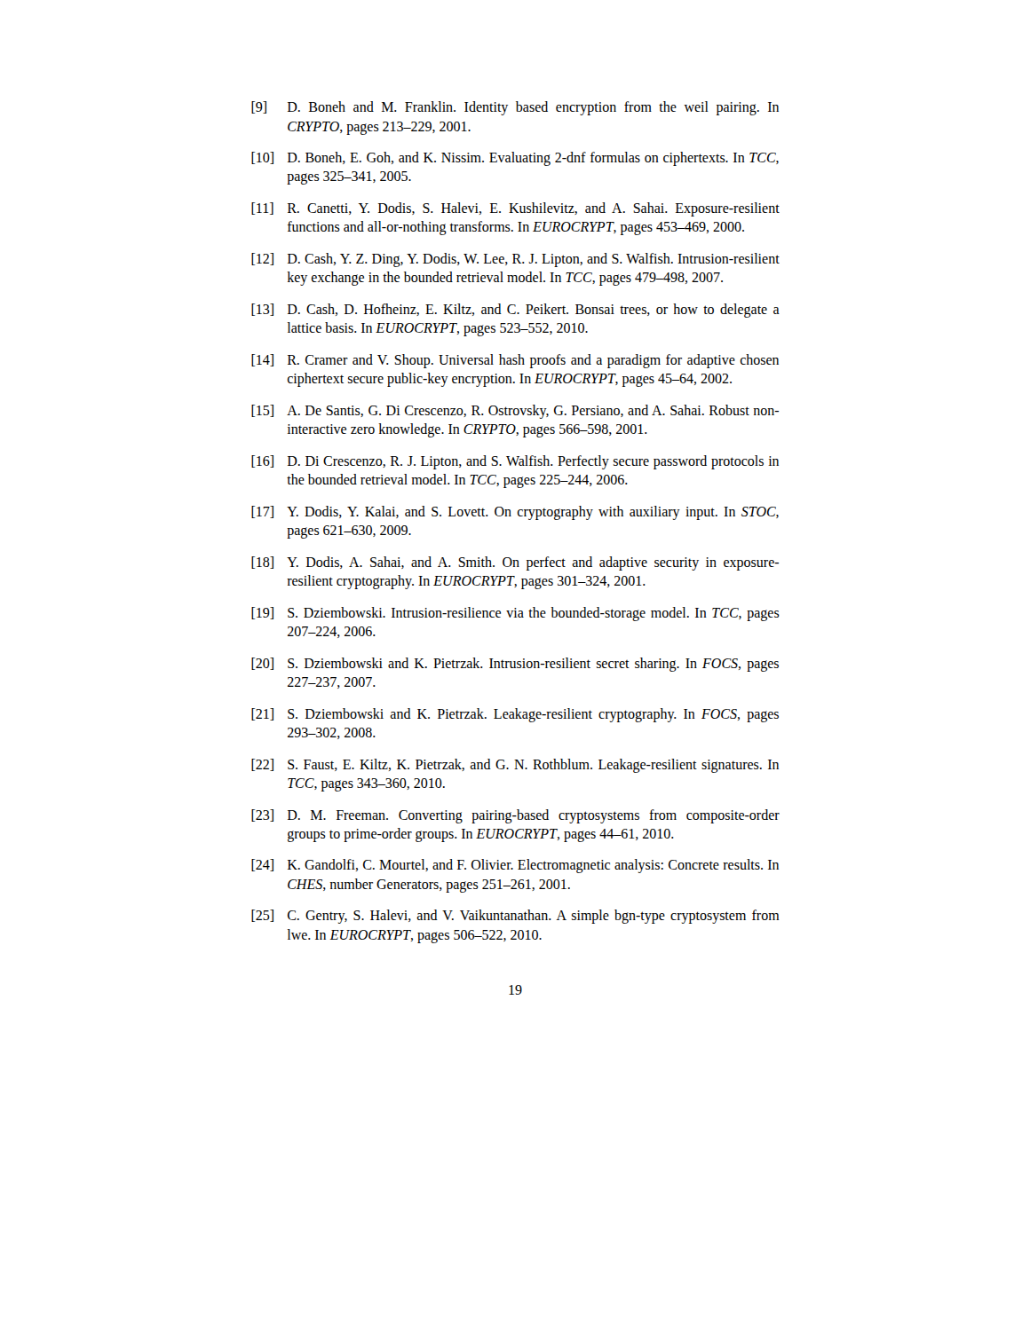[9] D. Boneh and M. Franklin. Identity based encryption from the weil pairing. In CRYPTO, pages 213–229, 2001.
[10] D. Boneh, E. Goh, and K. Nissim. Evaluating 2-dnf formulas on ciphertexts. In TCC, pages 325–341, 2005.
[11] R. Canetti, Y. Dodis, S. Halevi, E. Kushilevitz, and A. Sahai. Exposure-resilient functions and all-or-nothing transforms. In EUROCRYPT, pages 453–469, 2000.
[12] D. Cash, Y. Z. Ding, Y. Dodis, W. Lee, R. J. Lipton, and S. Walfish. Intrusion-resilient key exchange in the bounded retrieval model. In TCC, pages 479–498, 2007.
[13] D. Cash, D. Hofheinz, E. Kiltz, and C. Peikert. Bonsai trees, or how to delegate a lattice basis. In EUROCRYPT, pages 523–552, 2010.
[14] R. Cramer and V. Shoup. Universal hash proofs and a paradigm for adaptive chosen ciphertext secure public-key encryption. In EUROCRYPT, pages 45–64, 2002.
[15] A. De Santis, G. Di Crescenzo, R. Ostrovsky, G. Persiano, and A. Sahai. Robust non-interactive zero knowledge. In CRYPTO, pages 566–598, 2001.
[16] D. Di Crescenzo, R. J. Lipton, and S. Walfish. Perfectly secure password protocols in the bounded retrieval model. In TCC, pages 225–244, 2006.
[17] Y. Dodis, Y. Kalai, and S. Lovett. On cryptography with auxiliary input. In STOC, pages 621–630, 2009.
[18] Y. Dodis, A. Sahai, and A. Smith. On perfect and adaptive security in exposure-resilient cryptography. In EUROCRYPT, pages 301–324, 2001.
[19] S. Dziembowski. Intrusion-resilience via the bounded-storage model. In TCC, pages 207–224, 2006.
[20] S. Dziembowski and K. Pietrzak. Intrusion-resilient secret sharing. In FOCS, pages 227–237, 2007.
[21] S. Dziembowski and K. Pietrzak. Leakage-resilient cryptography. In FOCS, pages 293–302, 2008.
[22] S. Faust, E. Kiltz, K. Pietrzak, and G. N. Rothblum. Leakage-resilient signatures. In TCC, pages 343–360, 2010.
[23] D. M. Freeman. Converting pairing-based cryptosystems from composite-order groups to prime-order groups. In EUROCRYPT, pages 44–61, 2010.
[24] K. Gandolfi, C. Mourtel, and F. Olivier. Electromagnetic analysis: Concrete results. In CHES, number Generators, pages 251–261, 2001.
[25] C. Gentry, S. Halevi, and V. Vaikuntanathan. A simple bgn-type cryptosystem from lwe. In EUROCRYPT, pages 506–522, 2010.
19